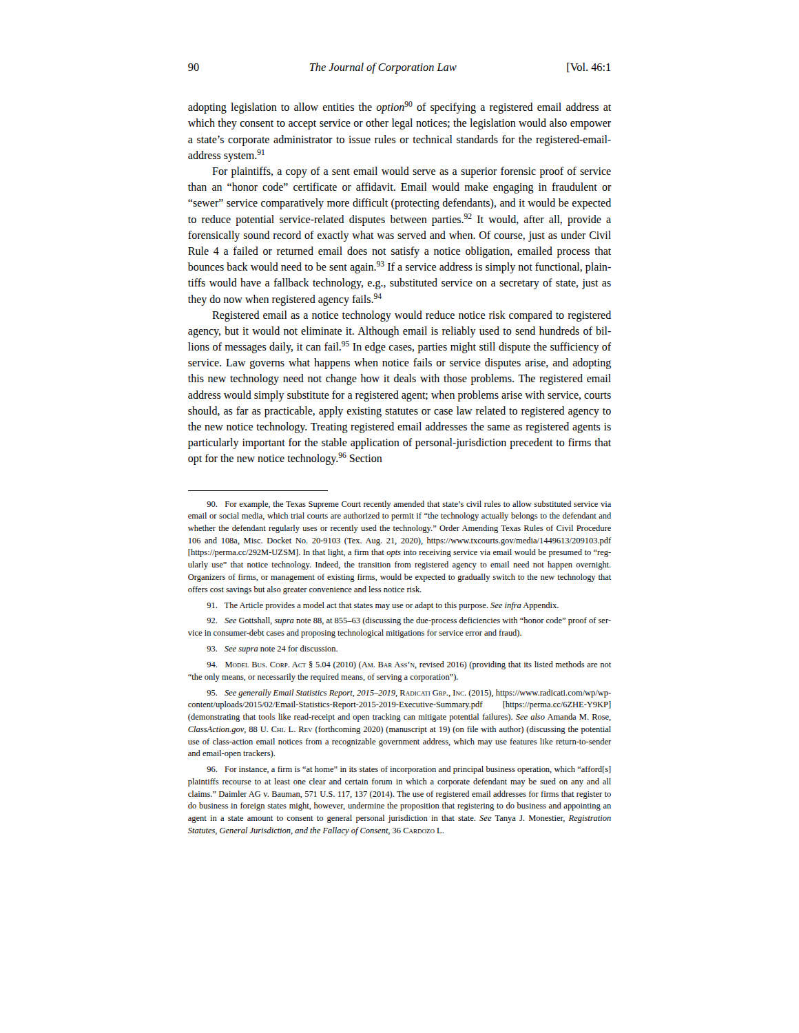90 The Journal of Corporation Law [Vol. 46:1
adopting legislation to allow entities the option90 of specifying a registered email address at which they consent to accept service or other legal notices; the legislation would also empower a state’s corporate administrator to issue rules or technical standards for the registered-email-address system.91
For plaintiffs, a copy of a sent email would serve as a superior forensic proof of service than an “honor code” certificate or affidavit. Email would make engaging in fraudulent or “sewer” service comparatively more difficult (protecting defendants), and it would be expected to reduce potential service-related disputes between parties.92 It would, after all, provide a forensically sound record of exactly what was served and when. Of course, just as under Civil Rule 4 a failed or returned email does not satisfy a notice obligation, emailed process that bounces back would need to be sent again.93 If a service address is simply not functional, plaintiffs would have a fallback technology, e.g., substituted service on a secretary of state, just as they do now when registered agency fails.94
Registered email as a notice technology would reduce notice risk compared to registered agency, but it would not eliminate it. Although email is reliably used to send hundreds of billions of messages daily, it can fail.95 In edge cases, parties might still dispute the sufficiency of service. Law governs what happens when notice fails or service disputes arise, and adopting this new technology need not change how it deals with those problems. The registered email address would simply substitute for a registered agent; when problems arise with service, courts should, as far as practicable, apply existing statutes or case law related to registered agency to the new notice technology. Treating registered email addresses the same as registered agents is particularly important for the stable application of personal-jurisdiction precedent to firms that opt for the new notice technology.96 Section
90. For example, the Texas Supreme Court recently amended that state’s civil rules to allow substituted service via email or social media, which trial courts are authorized to permit if “the technology actually belongs to the defendant and whether the defendant regularly uses or recently used the technology.” Order Amending Texas Rules of Civil Procedure 106 and 108a, Misc. Docket No. 20-9103 (Tex. Aug. 21, 2020), https://www.txcourts.gov/media/1449613/209103.pdf [https://perma.cc/292M-UZSM]. In that light, a firm that opts into receiving service via email would be presumed to “regularly use” that notice technology. Indeed, the transition from registered agency to email need not happen overnight. Organizers of firms, or management of existing firms, would be expected to gradually switch to the new technology that offers cost savings but also greater convenience and less notice risk.
91. The Article provides a model act that states may use or adapt to this purpose. See infra Appendix.
92. See Gottshall, supra note 88, at 855–63 (discussing the due-process deficiencies with “honor code” proof of service in consumer-debt cases and proposing technological mitigations for service error and fraud).
93. See supra note 24 for discussion.
94. Model Bus. Corp. Act § 5.04 (2010) (Am. Bar Ass’n, revised 2016) (providing that its listed methods are not “the only means, or necessarily the required means, of serving a corporation”).
95. See generally Email Statistics Report, 2015–2019, Radicati Grp., Inc. (2015), https://www.radicati.com/wp/wp-content/uploads/2015/02/Email-Statistics-Report-2015-2019-Executive-Summary.pdf [https://perma.cc/6ZHE-Y9KP] (demonstrating that tools like read-receipt and open tracking can mitigate potential failures). See also Amanda M. Rose, ClassAction.gov, 88 U. Chi. L. Rev (forthcoming 2020) (manuscript at 19) (on file with author) (discussing the potential use of class-action email notices from a recognizable government address, which may use features like return-to-sender and email-open trackers).
96. For instance, a firm is “at home” in its states of incorporation and principal business operation, which “afford[s] plaintiffs recourse to at least one clear and certain forum in which a corporate defendant may be sued on any and all claims.” Daimler AG v. Bauman, 571 U.S. 117, 137 (2014). The use of registered email addresses for firms that register to do business in foreign states might, however, undermine the proposition that registering to do business and appointing an agent in a state amount to consent to general personal jurisdiction in that state. See Tanya J. Monestier, Registration Statutes, General Jurisdiction, and the Fallacy of Consent, 36 Cardozo L.